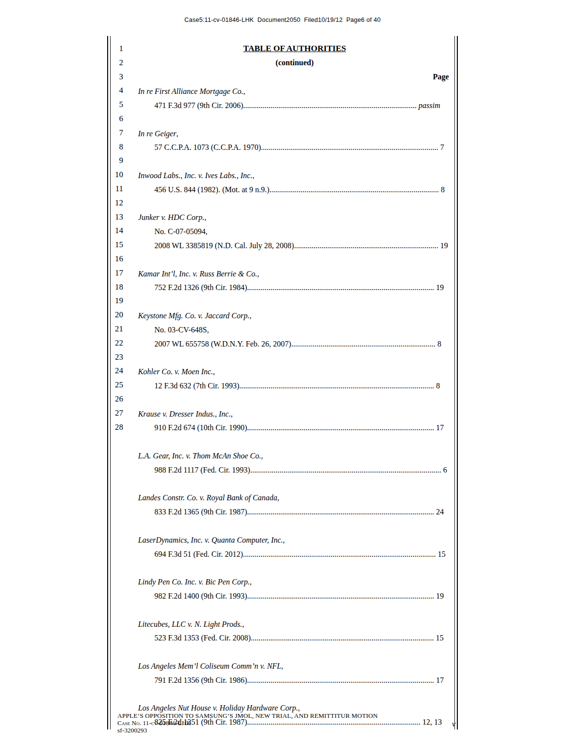Case5:11-cv-01846-LHK Document2050 Filed10/19/12 Page6 of 40
1
2
3
4
5
6
7
8
9
10
11
12
13
14
15
16
17
18
19
20
21
22
23
24
25
26
27
28
TABLE OF AUTHORITIES
(continued)
Page
In re First Alliance Mortgage Co.,
471 F.3d 977 (9th Cir. 2006)......................................................................................... passim
In re Geiger,
57 C.C.P.A. 1073 (C.C.P.A. 1970)........................................................................................... 7
Inwood Labs., Inc. v. Ives Labs., Inc.,
456 U.S. 844 (1982). (Mot. at 9 n.9.)....................................................................................... 8
Junker v. HDC Corp.,
No. C-07-05094,
2008 WL 3385819 (N.D. Cal. July 28, 2008).......................................................................... 19
Kamar Int’l, Inc. v. Russ Berrie & Co.,
752 F.2d 1326 (9th Cir. 1984)................................................................................................ 19
Keystone Mfg. Co. v. Jaccard Corp.,
No. 03-CV-648S,
2007 WL 655758 (W.D.N.Y. Feb. 26, 2007).......................................................................... 8
Kohler Co. v. Moen Inc.,
12 F.3d 632 (7th Cir. 1993).................................................................................................... 8
Krause v. Dresser Indus., Inc.,
910 F.2d 674 (10th Cir. 1990)................................................................................................ 17
L.A. Gear, Inc. v. Thom McAn Shoe Co.,
988 F.2d 1117 (Fed. Cir. 1993).................................................................................................. 6
Landes Constr. Co. v. Royal Bank of Canada,
833 F.2d 1365 (9th Cir. 1987)................................................................................................ 24
LaserDynamics, Inc. v. Quanta Computer, Inc.,
694 F.3d 51 (Fed. Cir. 2012)................................................................................................... 15
Lindy Pen Co. Inc. v. Bic Pen Corp.,
982 F.2d 1400 (9th Cir. 1993)................................................................................................ 19
Litecubes, LLC v. N. Light Prods.,
523 F.3d 1353 (Fed. Cir. 2008).............................................................................................. 15
Los Angeles Mem’l Coliseum Comm’n v. NFL,
791 F.2d 1356 (9th Cir. 1986)................................................................................................ 17
Los Angeles Nut House v. Holiday Hardware Corp.,
825 F.2d 1351 (9th Cir. 1987)......................................................................................... 12, 13
APPLE’S OPPOSITION TO SAMSUNG’S JMOL, NEW TRIAL, AND REMITTITUR MOTION
Case No. 11-cv-01846-LHK
sf-3200293
v